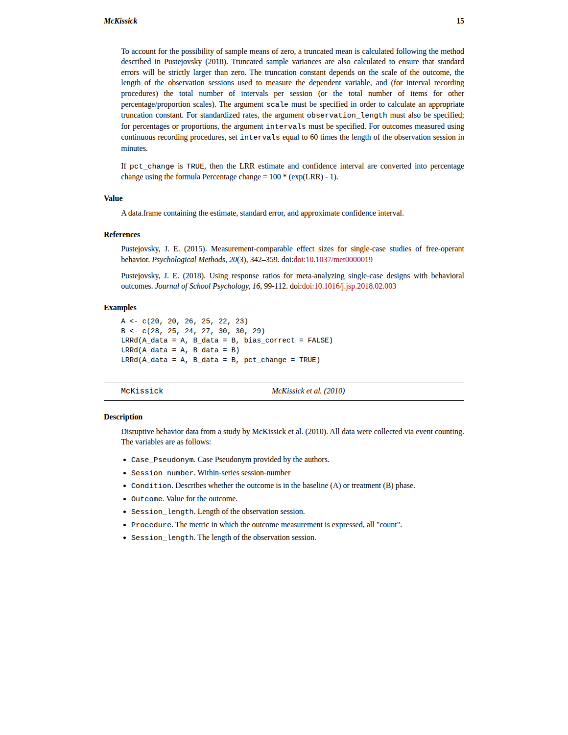McKissick 15
To account for the possibility of sample means of zero, a truncated mean is calculated following the method described in Pustejovsky (2018). Truncated sample variances are also calculated to ensure that standard errors will be strictly larger than zero. The truncation constant depends on the scale of the outcome, the length of the observation sessions used to measure the dependent variable, and (for interval recording procedures) the total number of intervals per session (or the total number of items for other percentage/proportion scales). The argument scale must be specified in order to calculate an appropriate truncation constant. For standardized rates, the argument observation_length must also be specified; for percentages or proportions, the argument intervals must be specified. For outcomes measured using continuous recording procedures, set intervals equal to 60 times the length of the observation session in minutes.
If pct_change is TRUE, then the LRR estimate and confidence interval are converted into percentage change using the formula Percentage change = 100 * (exp(LRR) - 1).
Value
A data.frame containing the estimate, standard error, and approximate confidence interval.
References
Pustejovsky, J. E. (2015). Measurement-comparable effect sizes for single-case studies of free-operant behavior. Psychological Methods, 20(3), 342–359. doi:doi:10.1037/met0000019
Pustejovsky, J. E. (2018). Using response ratios for meta-analyzing single-case designs with behavioral outcomes. Journal of School Psychology, 16, 99-112. doi:doi:10.1016/j.jsp.2018.02.003
Examples
A <- c(20, 20, 26, 25, 22, 23)
B <- c(28, 25, 24, 27, 30, 30, 29)
LRRd(A_data = A, B_data = B, bias_correct = FALSE)
LRRd(A_data = A, B_data = B)
LRRd(A_data = A, B_data = B, pct_change = TRUE)
McKissick McKissick et al. (2010)
Description
Disruptive behavior data from a study by McKissick et al. (2010). All data were collected via event counting. The variables are as follows:
Case_Pseudonym. Case Pseudonym provided by the authors.
Session_number. Within-series session-number
Condition. Describes whether the outcome is in the baseline (A) or treatment (B) phase.
Outcome. Value for the outcome.
Session_length. Length of the observation session.
Procedure. The metric in which the outcome measurement is expressed, all "count".
Session_length. The length of the observation session.